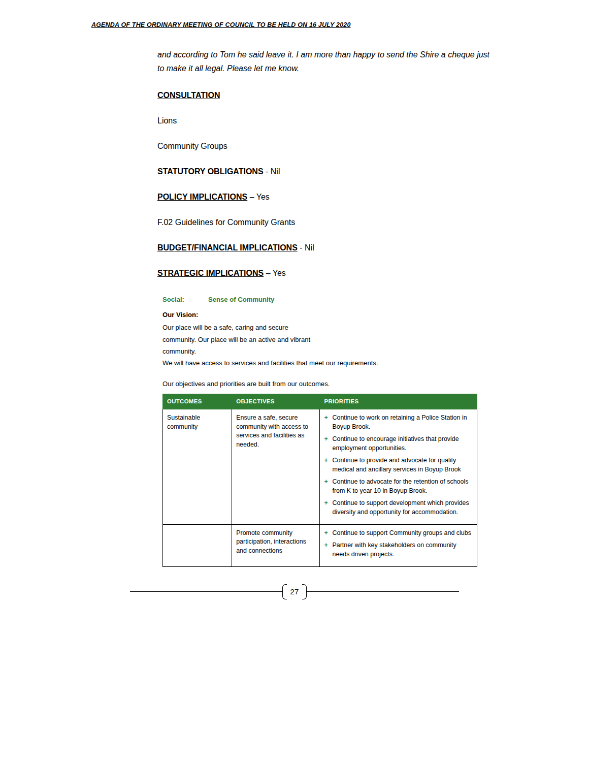AGENDA OF THE ORDINARY MEETING OF COUNCIL TO BE HELD ON 16 JULY 2020
and according to Tom he said leave it. I am more than happy to send the Shire a cheque just to make it all legal. Please let me know.
CONSULTATION
Lions
Community Groups
STATUTORY OBLIGATIONS
- Nil
POLICY IMPLICATIONS
– Yes
F.02 Guidelines for Community Grants
BUDGET/FINANCIAL IMPLICATIONS
- Nil
STRATEGIC IMPLICATIONS
– Yes
Social: Sense of Community
Our Vision:
Our place will be a safe, caring and secure
community. Our place will be an active and vibrant
community.
We will have access to services and facilities that meet our requirements.
Our objectives and priorities are built from our outcomes.
| OUTCOMES | OBJECTIVES | PRIORITIES |
| --- | --- | --- |
| Sustainable community | Ensure a safe, secure community with access to services and facilities as needed. | Continue to work on retaining a Police Station in Boyup Brook. Continue to encourage initiatives that provide employment opportunities. Continue to provide and advocate for quality medical and ancillary services in Boyup Brook Continue to advocate for the retention of schools from K to year 10 in Boyup Brook. Continue to support development which provides diversity and opportunity for accommodation. |
| | Promote community participation, interactions and connections | Continue to support Community groups and clubs Partner with key stakeholders on community needs driven projects. |
27